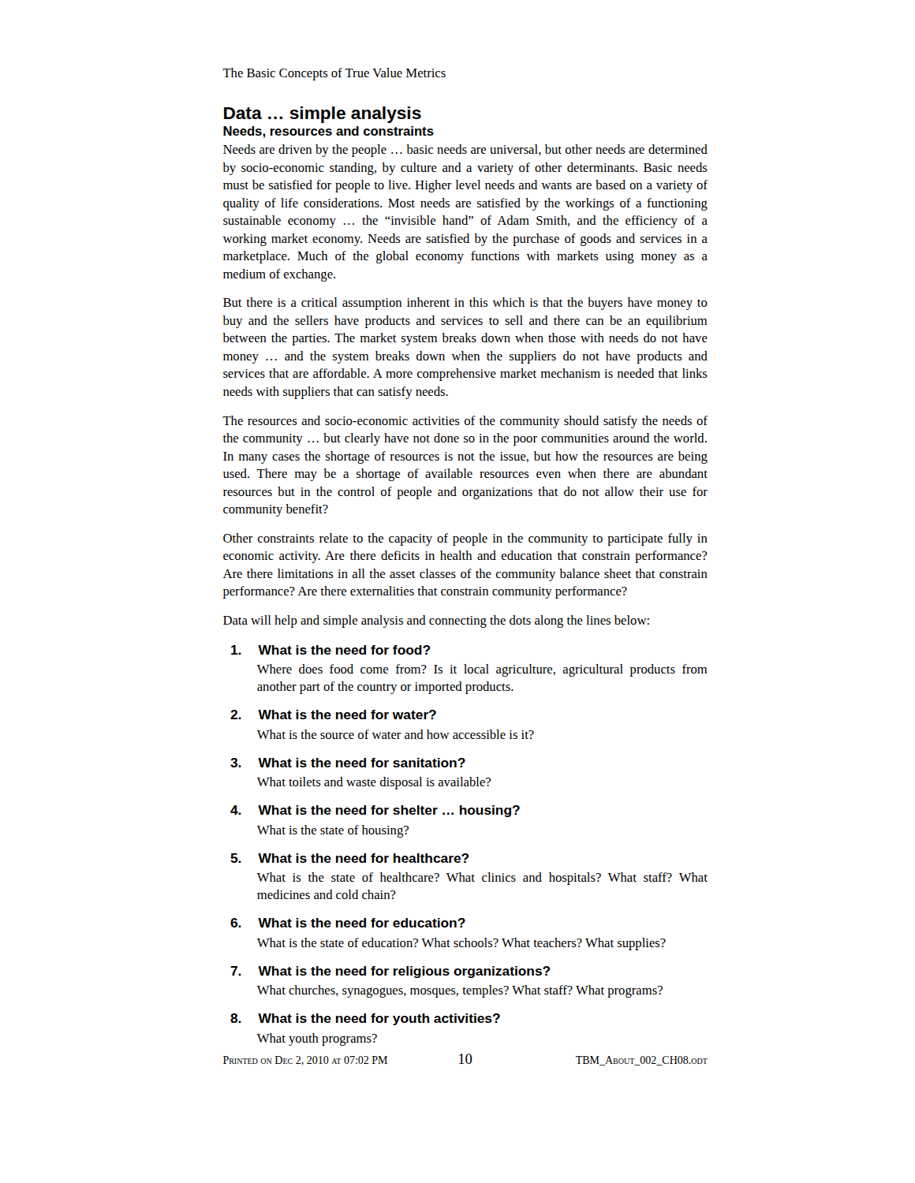The Basic Concepts of True Value Metrics
Data … simple analysis
Needs, resources and constraints
Needs are driven by the people … basic needs are universal, but other needs are determined by socio-economic standing, by culture and a variety of other determinants. Basic needs must be satisfied for people to live. Higher level needs and wants are based on a variety of quality of life considerations. Most needs are satisfied by the workings of a functioning sustainable economy … the “invisible hand” of Adam Smith, and the efficiency of a working market economy. Needs are satisfied by the purchase of goods and services in a marketplace. Much of the global economy functions with markets using money as a medium of exchange.
But there is a critical assumption inherent in this which is that the buyers have money to buy and the sellers have products and services to sell and there can be an equilibrium between the parties. The market system breaks down when those with needs do not have money … and the system breaks down when the suppliers do not have products and services that are affordable. A more comprehensive market mechanism is needed that links needs with suppliers that can satisfy needs.
The resources and socio-economic activities of the community should satisfy the needs of the community … but clearly have not done so in the poor communities around the world. In many cases the shortage of resources is not the issue, but how the resources are being used. There may be a shortage of available resources even when there are abundant resources but in the control of people and organizations that do not allow their use for community benefit?
Other constraints relate to the capacity of people in the community to participate fully in economic activity. Are there deficits in health and education that constrain performance? Are there limitations in all the asset classes of the community balance sheet that constrain performance? Are there externalities that constrain community performance?
Data will help and simple analysis and connecting the dots along the lines below:
1. What is the need for food? Where does food come from? Is it local agriculture, agricultural products from another part of the country or imported products.
2. What is the need for water? What is the source of water and how accessible is it?
3. What is the need for sanitation? What toilets and waste disposal is available?
4. What is the need for shelter … housing? What is the state of housing?
5. What is the need for healthcare? What is the state of healthcare? What clinics and hospitals? What staff? What medicines and cold chain?
6. What is the need for education? What is the state of education? What schools? What teachers? What supplies?
7. What is the need for religious organizations? What churches, synagogues, mosques, temples? What staff? What programs?
8. What is the need for youth activities? What youth programs?
Printed on Dec 2, 2010 at 07:02 PM 10 TBM_About_002_CH08.odt